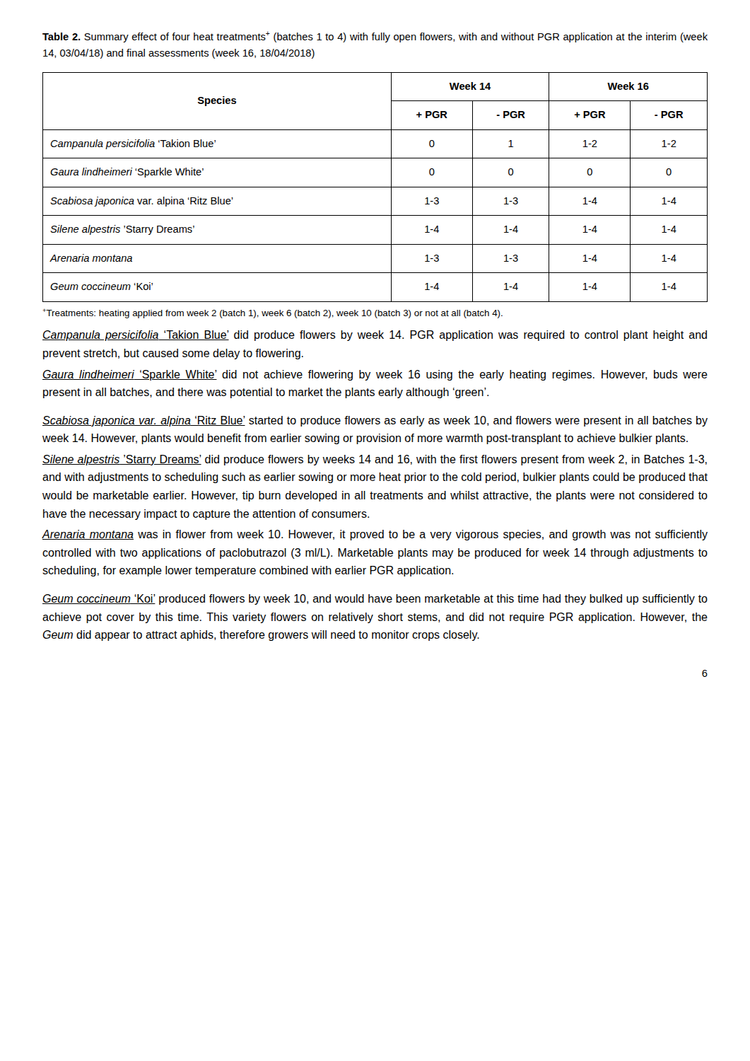Table 2. Summary effect of four heat treatments+ (batches 1 to 4) with fully open flowers, with and without PGR application at the interim (week 14, 03/04/18) and final assessments (week 16, 18/04/2018)
| Species | Week 14 | Week 16 |
| --- | --- | --- |
| + PGR | - PGR | + PGR | - PGR |
| Campanula persicifolia ‘Takion Blue’ | 0 | 1 | 1-2 | 1-2 |
| Gaura lindheimeri ‘Sparkle White’ | 0 | 0 | 0 | 0 |
| Scabiosa japonica var. alpina ‘Ritz Blue’ | 1-3 | 1-3 | 1-4 | 1-4 |
| Silene alpestris ’Starry Dreams’ | 1-4 | 1-4 | 1-4 | 1-4 |
| Arenaria montana | 1-3 | 1-3 | 1-4 | 1-4 |
| Geum coccineum ‘Koi’ | 1-4 | 1-4 | 1-4 | 1-4 |
+Treatments: heating applied from week 2 (batch 1), week 6 (batch 2), week 10 (batch 3) or not at all (batch 4).
Campanula persicifolia ‘Takion Blue’ did produce flowers by week 14. PGR application was required to control plant height and prevent stretch, but caused some delay to flowering.
Gaura lindheimeri ‘Sparkle White’ did not achieve flowering by week 16 using the early heating regimes. However, buds were present in all batches, and there was potential to market the plants early although ‘green’.
Scabiosa japonica var. alpina ‘Ritz Blue’ started to produce flowers as early as week 10, and flowers were present in all batches by week 14. However, plants would benefit from earlier sowing or provision of more warmth post-transplant to achieve bulkier plants.
Silene alpestris ’Starry Dreams’ did produce flowers by weeks 14 and 16, with the first flowers present from week 2, in Batches 1-3, and with adjustments to scheduling such as earlier sowing or more heat prior to the cold period, bulkier plants could be produced that would be marketable earlier. However, tip burn developed in all treatments and whilst attractive, the plants were not considered to have the necessary impact to capture the attention of consumers.
Arenaria montana was in flower from week 10. However, it proved to be a very vigorous species, and growth was not sufficiently controlled with two applications of paclobutrazol (3 ml/L). Marketable plants may be produced for week 14 through adjustments to scheduling, for example lower temperature combined with earlier PGR application.
Geum coccineum ‘Koi’ produced flowers by week 10, and would have been marketable at this time had they bulked up sufficiently to achieve pot cover by this time. This variety flowers on relatively short stems, and did not require PGR application. However, the Geum did appear to attract aphids, therefore growers will need to monitor crops closely.
6